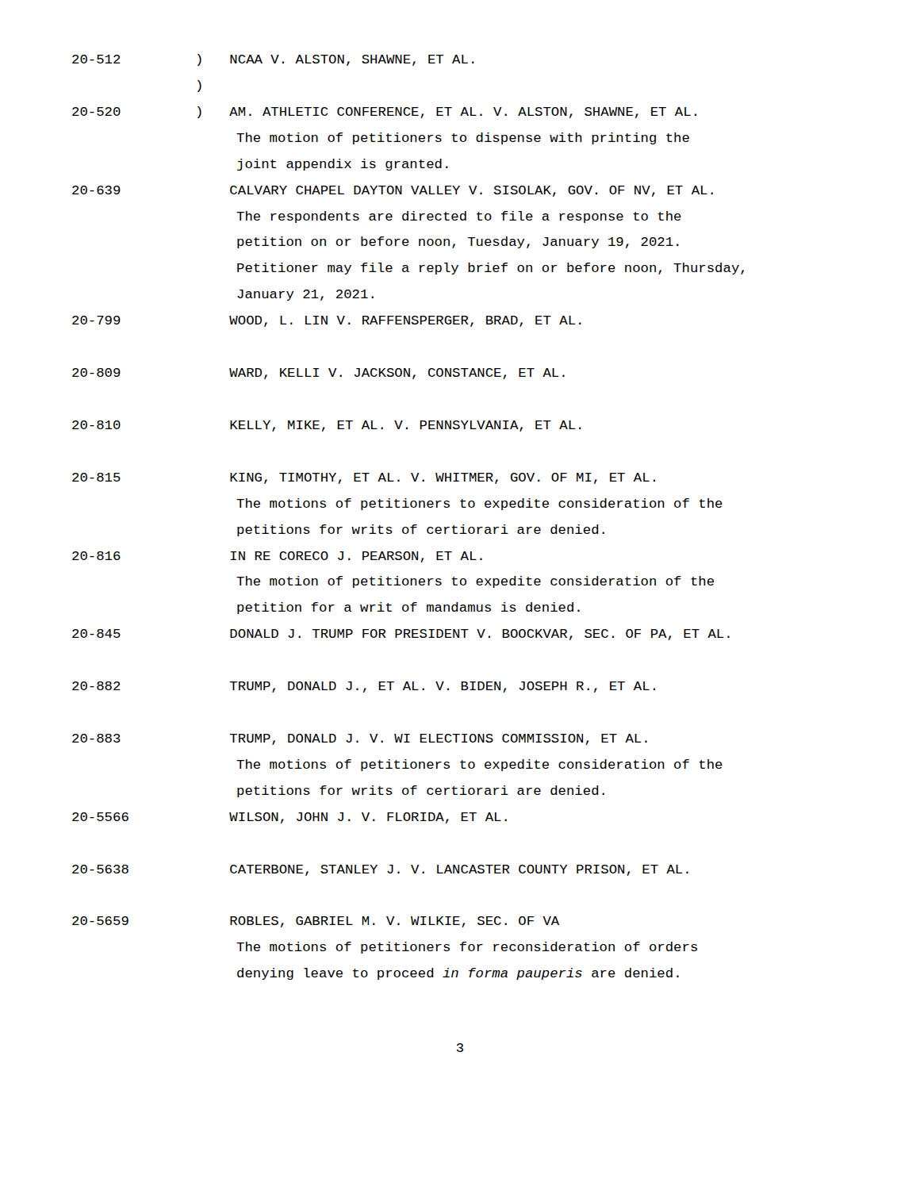| 20-512 | ) | NCAA V. ALSTON, SHAWNE, ET AL. |
| | ) | |
| 20-520 | ) | AM. ATHLETIC CONFERENCE, ET AL. V. ALSTON, SHAWNE, ET AL. |
The motion of petitioners to dispense with printing the
joint appendix is granted.
| 20-639 | | CALVARY CHAPEL DAYTON VALLEY V. SISOLAK, GOV. OF NV, ET AL. |
The respondents are directed to file a response to the
petition on or before noon, Tuesday, January 19, 2021.
Petitioner may file a reply brief on or before noon, Thursday,
January 21, 2021.
| 20-799 | | WOOD, L. LIN V. RAFFENSPERGER, BRAD, ET AL. |
| 20-809 | | WARD, KELLI V. JACKSON, CONSTANCE, ET AL. |
| 20-810 | | KELLY, MIKE, ET AL. V. PENNSYLVANIA, ET AL. |
| 20-815 | | KING, TIMOTHY, ET AL. V. WHITMER, GOV. OF MI, ET AL. |
The motions of petitioners to expedite consideration of the
petitions for writs of certiorari are denied.
| 20-816 | | IN RE CORECO J. PEARSON, ET AL. |
The motion of petitioners to expedite consideration of the
petition for a writ of mandamus is denied.
| 20-845 | | DONALD J. TRUMP FOR PRESIDENT V. BOOCKVAR, SEC. OF PA, ET AL. |
| 20-882 | | TRUMP, DONALD J., ET AL. V. BIDEN, JOSEPH R., ET AL. |
| 20-883 | | TRUMP, DONALD J. V. WI ELECTIONS COMMISSION, ET AL. |
The motions of petitioners to expedite consideration of the
petitions for writs of certiorari are denied.
| 20-5566 | | WILSON, JOHN J. V. FLORIDA, ET AL. |
| 20-5638 | | CATERBONE, STANLEY J. V. LANCASTER COUNTY PRISON, ET AL. |
| 20-5659 | | ROBLES, GABRIEL M. V. WILKIE, SEC. OF VA |
The motions of petitioners for reconsideration of orders
denying leave to proceed in forma pauperis are denied.
3